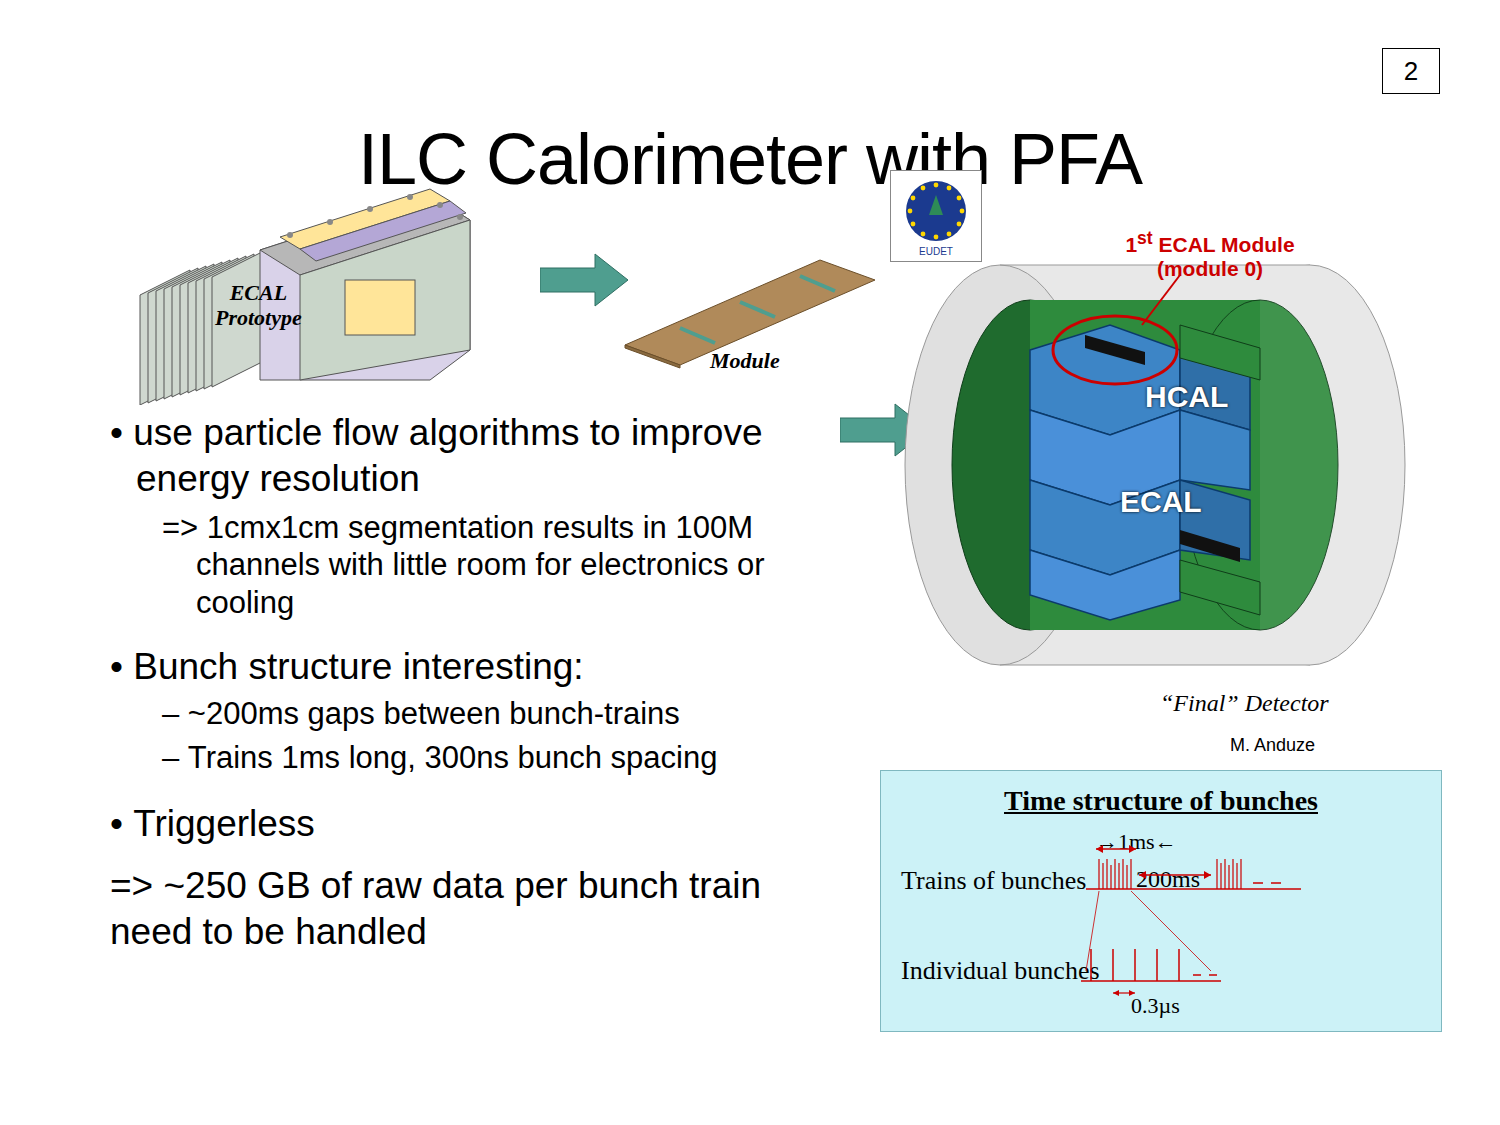2
ILC Calorimeter with PFA
ECAL
Prototype
Module
EUDET
1st ECAL Module
(module 0)
HCAL
ECAL
“Final” Detector
M. Anduze
use particle flow algorithms to improve energy resolution
=> 1cmx1cm segmentation results in 100M channels with little room for electronics or cooling
Bunch structure interesting:
~200ms gaps between bunch-trains
Trains 1ms long, 300ns bunch spacing
Triggerless
=> ~250 GB of raw data per bunch train need to be handled
Time structure of bunches
→1ms←
Trains of bunches
200ms
Individual bunches
0.3µs